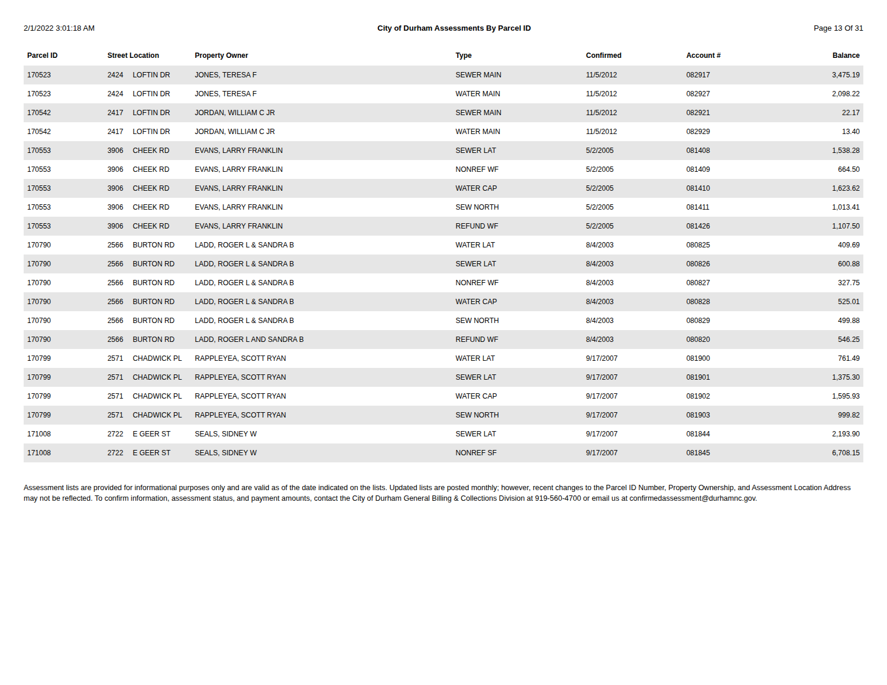2/1/2022 3:01:18 AM
City of Durham Assessments By Parcel ID
Page 13 Of 31
| Parcel ID | Street Location | Property Owner | Type | Confirmed | Account # | Balance |
| --- | --- | --- | --- | --- | --- | --- |
| 170523 | 2424 | LOFTIN DR | JONES, TERESA F | SEWER MAIN | 11/5/2012 | 082917 | 3,475.19 |
| 170523 | 2424 | LOFTIN DR | JONES, TERESA F | WATER MAIN | 11/5/2012 | 082927 | 2,098.22 |
| 170542 | 2417 | LOFTIN DR | JORDAN, WILLIAM C JR | SEWER MAIN | 11/5/2012 | 082921 | 22.17 |
| 170542 | 2417 | LOFTIN DR | JORDAN, WILLIAM C JR | WATER MAIN | 11/5/2012 | 082929 | 13.40 |
| 170553 | 3906 | CHEEK RD | EVANS, LARRY FRANKLIN | SEWER LAT | 5/2/2005 | 081408 | 1,538.28 |
| 170553 | 3906 | CHEEK RD | EVANS, LARRY FRANKLIN | NONREF WF | 5/2/2005 | 081409 | 664.50 |
| 170553 | 3906 | CHEEK RD | EVANS, LARRY FRANKLIN | WATER CAP | 5/2/2005 | 081410 | 1,623.62 |
| 170553 | 3906 | CHEEK RD | EVANS, LARRY FRANKLIN | SEW NORTH | 5/2/2005 | 081411 | 1,013.41 |
| 170553 | 3906 | CHEEK RD | EVANS, LARRY FRANKLIN | REFUND WF | 5/2/2005 | 081426 | 1,107.50 |
| 170790 | 2566 | BURTON RD | LADD, ROGER L & SANDRA B | WATER LAT | 8/4/2003 | 080825 | 409.69 |
| 170790 | 2566 | BURTON RD | LADD, ROGER L & SANDRA B | SEWER LAT | 8/4/2003 | 080826 | 600.88 |
| 170790 | 2566 | BURTON RD | LADD, ROGER L & SANDRA B | NONREF WF | 8/4/2003 | 080827 | 327.75 |
| 170790 | 2566 | BURTON RD | LADD, ROGER L & SANDRA B | WATER CAP | 8/4/2003 | 080828 | 525.01 |
| 170790 | 2566 | BURTON RD | LADD, ROGER L & SANDRA B | SEW NORTH | 8/4/2003 | 080829 | 499.88 |
| 170790 | 2566 | BURTON RD | LADD, ROGER L AND SANDRA B | REFUND WF | 8/4/2003 | 080820 | 546.25 |
| 170799 | 2571 | CHADWICK PL | RAPPLEYEA, SCOTT RYAN | WATER LAT | 9/17/2007 | 081900 | 761.49 |
| 170799 | 2571 | CHADWICK PL | RAPPLEYEA, SCOTT RYAN | SEWER LAT | 9/17/2007 | 081901 | 1,375.30 |
| 170799 | 2571 | CHADWICK PL | RAPPLEYEA, SCOTT RYAN | WATER CAP | 9/17/2007 | 081902 | 1,595.93 |
| 170799 | 2571 | CHADWICK PL | RAPPLEYEA, SCOTT RYAN | SEW NORTH | 9/17/2007 | 081903 | 999.82 |
| 171008 | 2722 | E GEER ST | SEALS, SIDNEY W | SEWER LAT | 9/17/2007 | 081844 | 2,193.90 |
| 171008 | 2722 | E GEER ST | SEALS, SIDNEY W | NONREF SF | 9/17/2007 | 081845 | 6,708.15 |
Assessment lists are provided for informational purposes only and are valid as of the date indicated on the lists. Updated lists are posted monthly; however, recent changes to the Parcel ID Number, Property Ownership, and Assessment Location Address may not be reflected. To confirm information, assessment status, and payment amounts, contact the City of Durham General Billing & Collections Division at 919-560-4700 or email us at confirmedassessment@durhamnc.gov.